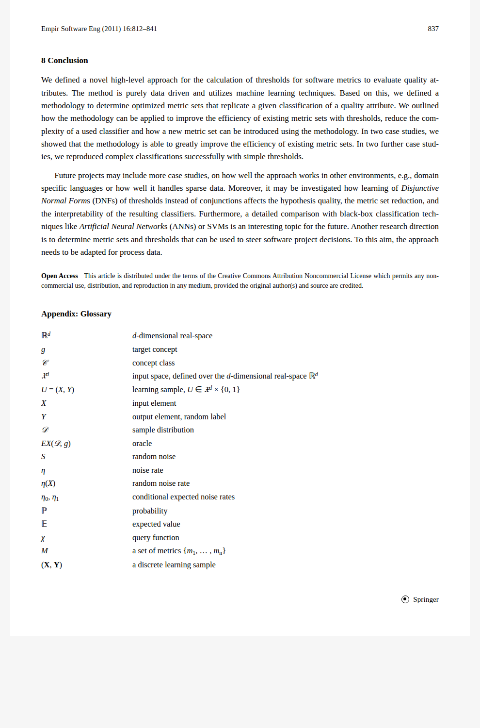Empir Software Eng (2011) 16:812–841 837
8 Conclusion
We defined a novel high-level approach for the calculation of thresholds for software metrics to evaluate quality attributes. The method is purely data driven and utilizes machine learning techniques. Based on this, we defined a methodology to determine optimized metric sets that replicate a given classification of a quality attribute. We outlined how the methodology can be applied to improve the efficiency of existing metric sets with thresholds, reduce the complexity of a used classifier and how a new metric set can be introduced using the methodology. In two case studies, we showed that the methodology is able to greatly improve the efficiency of existing metric sets. In two further case studies, we reproduced complex classifications successfully with simple thresholds.
Future projects may include more case studies, on how well the approach works in other environments, e.g., domain specific languages or how well it handles sparse data. Moreover, it may be investigated how learning of Disjunctive Normal Forms (DNFs) of thresholds instead of conjunctions affects the hypothesis quality, the metric set reduction, and the interpretability of the resulting classifiers. Furthermore, a detailed comparison with black-box classification techniques like Artificial Neural Networks (ANNs) or SVMs is an interesting topic for the future. Another research direction is to determine metric sets and thresholds that can be used to steer software project decisions. To this aim, the approach needs to be adapted for process data.
Open Access This article is distributed under the terms of the Creative Commons Attribution Noncommercial License which permits any noncommercial use, distribution, and reproduction in any medium, provided the original author(s) and source are credited.
Appendix: Glossary
| ℝ d | d -dimensional real-space |
| g | target concept |
| 𝒞 | concept class |
| 𝔛 d | input space, defined over the d -dimensional real-space ℝ d |
| U = ( X , Y ) | learning sample, U ∈ 𝔛 d × {0, 1} |
| X | input element |
| Y | output element, random label |
| 𝒟 | sample distribution |
| EX ( 𝒟 , g ) | oracle |
| S | random noise |
| η | noise rate |
| η ( X ) | random noise rate |
| η 0 , η 1 | conditional expected noise rates |
| ℙ | probability |
| 𝔼 | expected value |
| χ | query function |
| M | a set of metrics { m 1 , … , m n } |
| ( X , Y ) | a discrete learning sample |
Springer